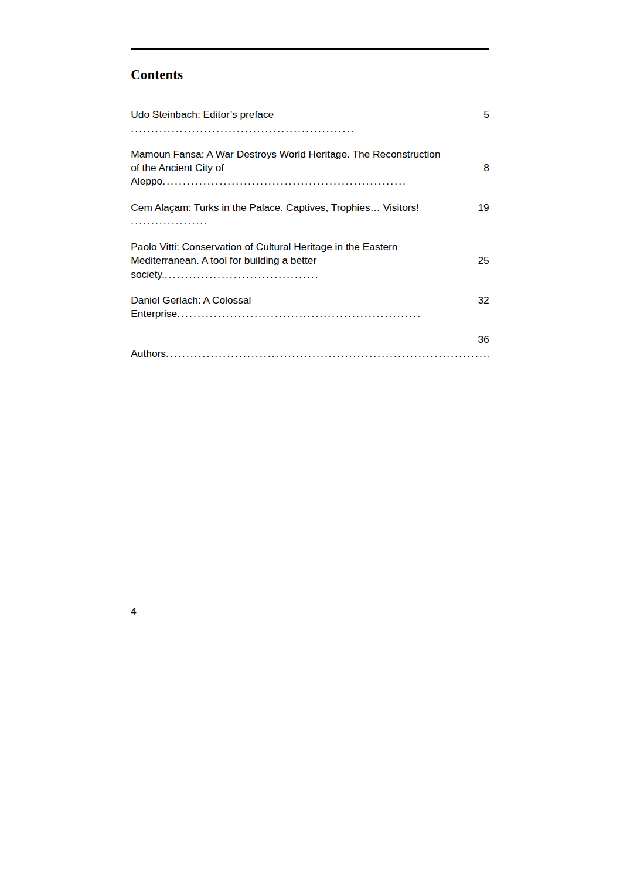Contents
5 Udo Steinbach: Editor’s preface .......................................................
Mamoun Fansa: A War Destroys World Heritage. The Reconstruction 8 of the Ancient City of Aleppo............................................................
19 Cem Alaçam: Turks in the Palace. Captives, Trophies… Visitors! ...................
Paolo Vitti: Conservation of Cultural Heritage in the Eastern 25 Mediterranean. A tool for building a better society.......................................
32 Daniel Gerlach: A Colossal Enterprise............................................................
36 Authors.........................................................................................................
4